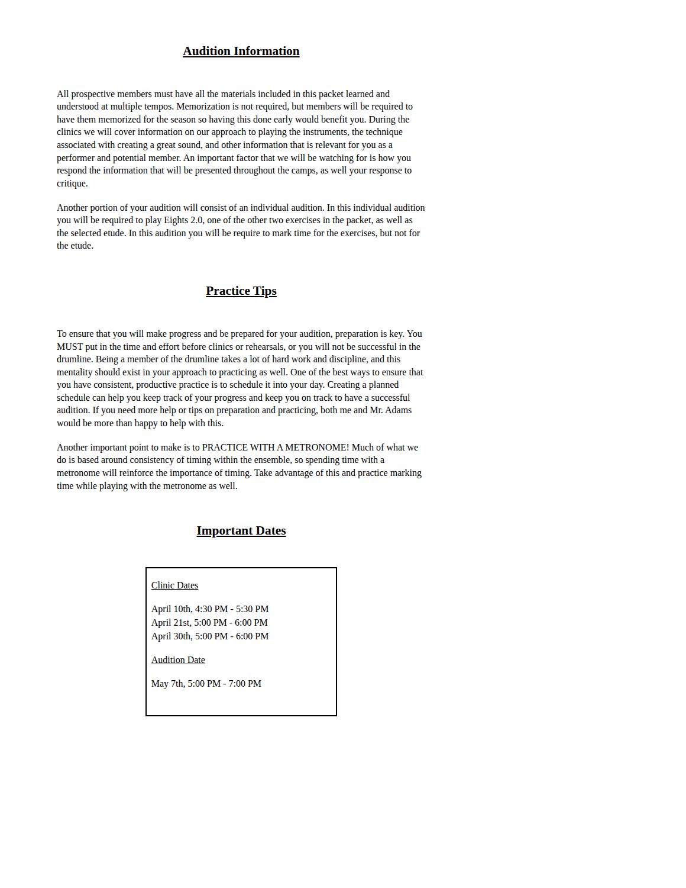Audition Information
All prospective members must have all the materials included in this packet learned and understood at multiple tempos. Memorization is not required, but members will be required to have them memorized for the season so having this done early would benefit you. During the clinics we will cover information on our approach to playing the instruments, the technique associated with creating a great sound, and other information that is relevant for you as a performer and potential member. An important factor that we will be watching for is how you respond the information that will be presented throughout the camps, as well your response to critique.
Another portion of your audition will consist of an individual audition. In this individual audition you will be required to play Eights 2.0, one of the other two exercises in the packet, as well as the selected etude. In this audition you will be require to mark time for the exercises, but not for the etude.
Practice Tips
To ensure that you will make progress and be prepared for your audition, preparation is key. You MUST put in the time and effort before clinics or rehearsals, or you will not be successful in the drumline. Being a member of the drumline takes a lot of hard work and discipline, and this mentality should exist in your approach to practicing as well. One of the best ways to ensure that you have consistent, productive practice is to schedule it into your day. Creating a planned schedule can help you keep track of your progress and keep you on track to have a successful audition. If you need more help or tips on preparation and practicing, both me and Mr. Adams would be more than happy to help with this.
Another important point to make is to PRACTICE WITH A METRONOME! Much of what we do is based around consistency of timing within the ensemble, so spending time with a metronome will reinforce the importance of timing. Take advantage of this and practice marking time while playing with the metronome as well.
Important Dates
Clinic Dates
April 10th, 4:30 PM - 5:30 PM
April 21st, 5:00 PM - 6:00 PM
April 30th, 5:00 PM - 6:00 PM
Audition Date
May 7th, 5:00 PM - 7:00 PM